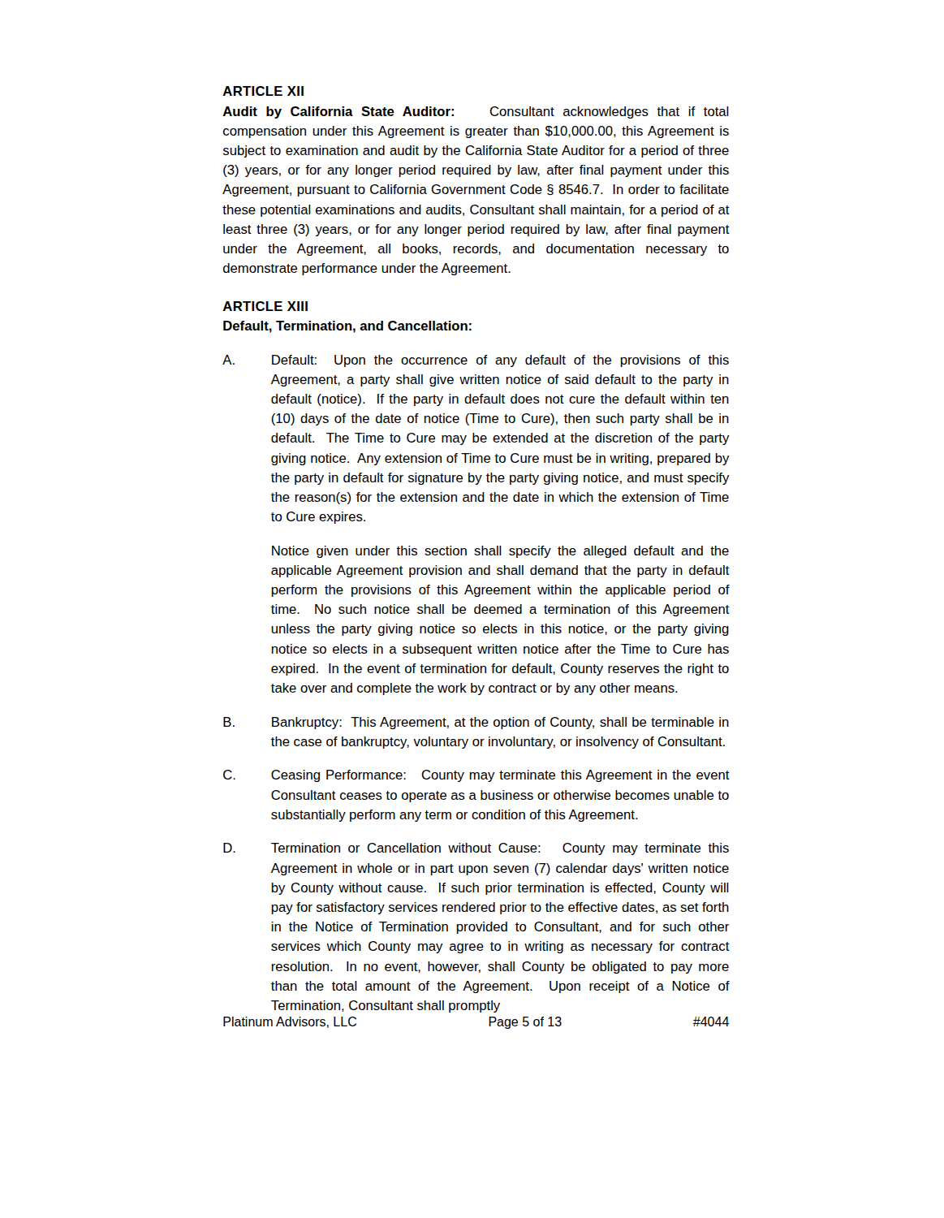ARTICLE XII
Audit by California State Auditor: Consultant acknowledges that if total compensation under this Agreement is greater than $10,000.00, this Agreement is subject to examination and audit by the California State Auditor for a period of three (3) years, or for any longer period required by law, after final payment under this Agreement, pursuant to California Government Code § 8546.7. In order to facilitate these potential examinations and audits, Consultant shall maintain, for a period of at least three (3) years, or for any longer period required by law, after final payment under the Agreement, all books, records, and documentation necessary to demonstrate performance under the Agreement.
ARTICLE XIII
Default, Termination, and Cancellation:
A.
Default: Upon the occurrence of any default of the provisions of this Agreement, a party shall give written notice of said default to the party in default (notice). If the party in default does not cure the default within ten (10) days of the date of notice (Time to Cure), then such party shall be in default. The Time to Cure may be extended at the discretion of the party giving notice. Any extension of Time to Cure must be in writing, prepared by the party in default for signature by the party giving notice, and must specify the reason(s) for the extension and the date in which the extension of Time to Cure expires.
Notice given under this section shall specify the alleged default and the applicable Agreement provision and shall demand that the party in default perform the provisions of this Agreement within the applicable period of time. No such notice shall be deemed a termination of this Agreement unless the party giving notice so elects in this notice, or the party giving notice so elects in a subsequent written notice after the Time to Cure has expired. In the event of termination for default, County reserves the right to take over and complete the work by contract or by any other means.
B.
Bankruptcy: This Agreement, at the option of County, shall be terminable in the case of bankruptcy, voluntary or involuntary, or insolvency of Consultant.
C.
Ceasing Performance: County may terminate this Agreement in the event Consultant ceases to operate as a business or otherwise becomes unable to substantially perform any term or condition of this Agreement.
D.
Termination or Cancellation without Cause: County may terminate this Agreement in whole or in part upon seven (7) calendar days' written notice by County without cause. If such prior termination is effected, County will pay for satisfactory services rendered prior to the effective dates, as set forth in the Notice of Termination provided to Consultant, and for such other services which County may agree to in writing as necessary for contract resolution. In no event, however, shall County be obligated to pay more than the total amount of the Agreement. Upon receipt of a Notice of Termination, Consultant shall promptly
Platinum Advisors, LLC
Page 5 of 13
#4044